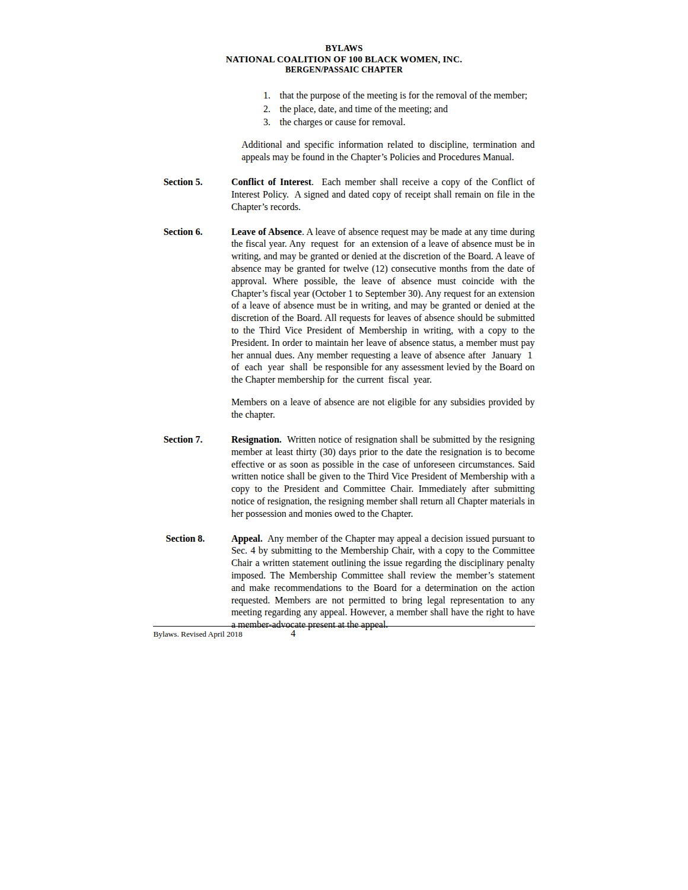BYLAWS
NATIONAL COALITION OF 100 BLACK WOMEN, INC.
BERGEN/PASSAIC CHAPTER
that the purpose of the meeting is for the removal of the member;
the place, date, and time of the meeting; and
the charges or cause for removal.
Additional and specific information related to discipline, termination and appeals may be found in the Chapter’s Policies and Procedures Manual.
Section 5.
Conflict of Interest. Each member shall receive a copy of the Conflict of Interest Policy. A signed and dated copy of receipt shall remain on file in the Chapter’s records.
Section 6.
Leave of Absence. A leave of absence request may be made at any time during the fiscal year. Any request for an extension of a leave of absence must be in writing, and may be granted or denied at the discretion of the Board. A leave of absence may be granted for twelve (12) consecutive months from the date of approval. Where possible, the leave of absence must coincide with the Chapter’s fiscal year (October 1 to September 30). Any request for an extension of a leave of absence must be in writing, and may be granted or denied at the discretion of the Board. All requests for leaves of absence should be submitted to the Third Vice President of Membership in writing, with a copy to the President. In order to maintain her leave of absence status, a member must pay her annual dues. Any member requesting a leave of absence after January 1 of each year shall be responsible for any assessment levied by the Board on the Chapter membership for the current fiscal year.
Members on a leave of absence are not eligible for any subsidies provided by the chapter.
Section 7.
Resignation. Written notice of resignation shall be submitted by the resigning member at least thirty (30) days prior to the date the resignation is to become effective or as soon as possible in the case of unforeseen circumstances. Said written notice shall be given to the Third Vice President of Membership with a copy to the President and Committee Chair. Immediately after submitting notice of resignation, the resigning member shall return all Chapter materials in her possession and monies owed to the Chapter.
Section 8.
Appeal. Any member of the Chapter may appeal a decision issued pursuant to Sec. 4 by submitting to the Membership Chair, with a copy to the Committee Chair a written statement outlining the issue regarding the disciplinary penalty imposed. The Membership Committee shall review the member’s statement and make recommendations to the Board for a determination on the action requested. Members are not permitted to bring legal representation to any meeting regarding any appeal. However, a member shall have the right to have a member-advocate present at the appeal.
Bylaws. Revised April 2018
4